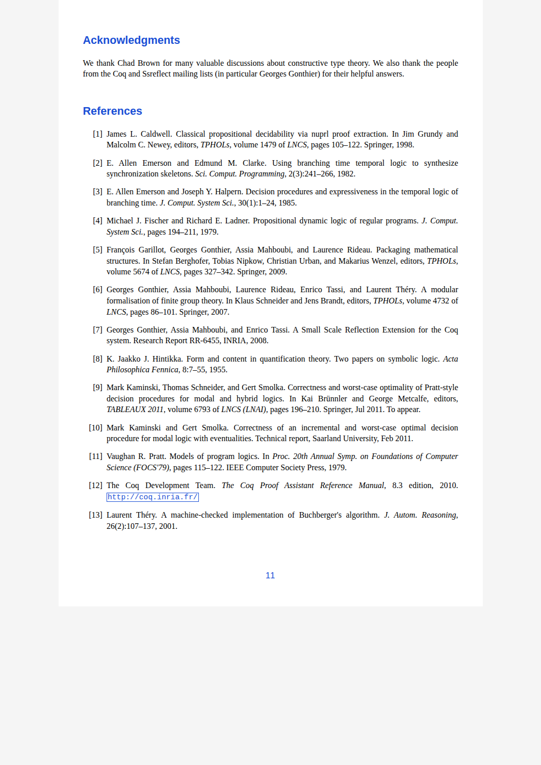Acknowledgments
We thank Chad Brown for many valuable discussions about constructive type theory. We also thank the people from the Coq and Ssreflect mailing lists (in particular Georges Gonthier) for their helpful answers.
References
James L. Caldwell. Classical propositional decidability via nuprl proof extraction. In Jim Grundy and Malcolm C. Newey, editors, TPHOLs, volume 1479 of LNCS, pages 105–122. Springer, 1998.
E. Allen Emerson and Edmund M. Clarke. Using branching time temporal logic to synthesize synchronization skeletons. Sci. Comput. Programming, 2(3):241–266, 1982.
E. Allen Emerson and Joseph Y. Halpern. Decision procedures and expressiveness in the temporal logic of branching time. J. Comput. System Sci., 30(1):1–24, 1985.
Michael J. Fischer and Richard E. Ladner. Propositional dynamic logic of regular programs. J. Comput. System Sci., pages 194–211, 1979.
François Garillot, Georges Gonthier, Assia Mahboubi, and Laurence Rideau. Packaging mathematical structures. In Stefan Berghofer, Tobias Nipkow, Christian Urban, and Makarius Wenzel, editors, TPHOLs, volume 5674 of LNCS, pages 327–342. Springer, 2009.
Georges Gonthier, Assia Mahboubi, Laurence Rideau, Enrico Tassi, and Laurent Théry. A modular formalisation of finite group theory. In Klaus Schneider and Jens Brandt, editors, TPHOLs, volume 4732 of LNCS, pages 86–101. Springer, 2007.
Georges Gonthier, Assia Mahboubi, and Enrico Tassi. A Small Scale Reflection Extension for the Coq system. Research Report RR-6455, INRIA, 2008.
K. Jaakko J. Hintikka. Form and content in quantification theory. Two papers on symbolic logic. Acta Philosophica Fennica, 8:7–55, 1955.
Mark Kaminski, Thomas Schneider, and Gert Smolka. Correctness and worst-case optimality of Pratt-style decision procedures for modal and hybrid logics. In Kai Brünnler and George Metcalfe, editors, TABLEAUX 2011, volume 6793 of LNCS (LNAI), pages 196–210. Springer, Jul 2011. To appear.
Mark Kaminski and Gert Smolka. Correctness of an incremental and worst-case optimal decision procedure for modal logic with eventualities. Technical report, Saarland University, Feb 2011.
Vaughan R. Pratt. Models of program logics. In Proc. 20th Annual Symp. on Foundations of Computer Science (FOCS'79), pages 115–122. IEEE Computer Society Press, 1979.
The Coq Development Team. The Coq Proof Assistant Reference Manual, 8.3 edition, 2010. http://coq.inria.fr/
Laurent Théry. A machine-checked implementation of Buchberger's algorithm. J. Autom. Reasoning, 26(2):107–137, 2001.
11